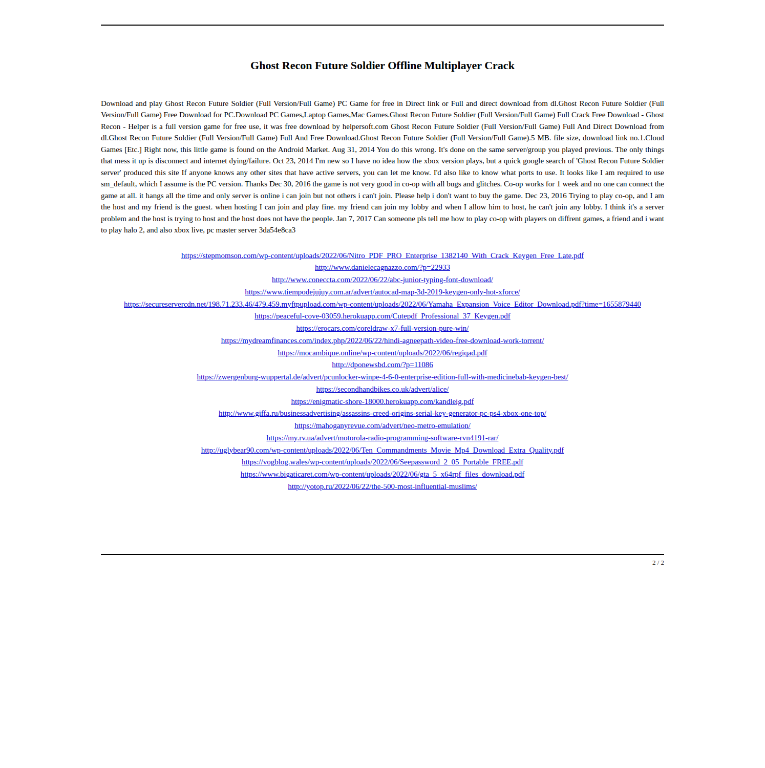Ghost Recon Future Soldier Offline Multiplayer Crack
Download and play Ghost Recon Future Soldier (Full Version/Full Game) PC Game for free in Direct link or Full and direct download from dl.Ghost Recon Future Soldier (Full Version/Full Game) Free Download for PC.Download PC Games,Laptop Games,Mac Games.Ghost Recon Future Soldier (Full Version/Full Game) Full Crack Free Download - Ghost Recon - Helper is a full version game for free use, it was free download by helpersoft.com Ghost Recon Future Soldier (Full Version/Full Game) Full And Direct Download from dl.Ghost Recon Future Soldier (Full Version/Full Game) Full And Free Download.Ghost Recon Future Soldier (Full Version/Full Game).5 MB. file size, download link no.1.Cloud Games [Etc.] Right now, this little game is found on the Android Market. Aug 31, 2014 You do this wrong. It's done on the same server/group you played previous. The only things that mess it up is disconnect and internet dying/failure. Oct 23, 2014 I'm new so I have no idea how the xbox version plays, but a quick google search of 'Ghost Recon Future Soldier server' produced this site If anyone knows any other sites that have active servers, you can let me know. I'd also like to know what ports to use. It looks like I am required to use sm_default, which I assume is the PC version. Thanks Dec 30, 2016 the game is not very good in co-op with all bugs and glitches. Co-op works for 1 week and no one can connect the game at all. it hangs all the time and only server is online i can join but not others i can't join. Please help i don't want to buy the game. Dec 23, 2016 Trying to play co-op, and I am the host and my friend is the guest. when hosting I can join and play fine. my friend can join my lobby and when I allow him to host, he can't join any lobby. I think it's a server problem and the host is trying to host and the host does not have the people. Jan 7, 2017 Can someone pls tell me how to play co-op with players on diffrent games, a friend and i want to play halo 2, and also xbox live, pc master server 3da54e8ca3
https://stepmomson.com/wp-content/uploads/2022/06/Nitro_PDF_PRO_Enterprise_1382140_With_Crack_Keygen_Free_Late.pdf
http://www.danielecagnazzo.com/?p=22933
http://www.coneccta.com/2022/06/22/abc-junior-typing-font-download/
https://www.tiempodejujuy.com.ar/advert/autocad-map-3d-2019-keygen-only-hot-xforce/
https://secureservercdn.net/198.71.233.46/479.459.myftpupload.com/wp-content/uploads/2022/06/Yamaha_Expansion_Voice_Editor_Download.pdf?time=1655879440
https://peaceful-cove-03059.herokuapp.com/Cutepdf_Professional_37_Keygen.pdf
https://erocars.com/coreldraw-x7-full-version-pure-win/
https://mydreamfinances.com/index.php/2022/06/22/hindi-agneepath-video-free-download-work-torrent/
https://mocambique.online/wp-content/uploads/2022/06/regiqad.pdf
http://dponewsbd.com/?p=11086
https://zwergenburg-wuppertal.de/advert/pcunlocker-winpe-4-6-0-enterprise-edition-full-with-medicinebab-keygen-best/
https://secondhandbikes.co.uk/advert/alice/
https://enigmatic-shore-18000.herokuapp.com/kandleig.pdf
http://www.giffa.ru/businessadvertising/assassins-creed-origins-serial-key-generator-pc-ps4-xbox-one-top/
https://mahoganyrevue.com/advert/neo-metro-emulation/
https://my.rv.ua/advert/motorola-radio-programming-software-rvn4191-rar/
http://uglybear90.com/wp-content/uploads/2022/06/Ten_Commandments_Movie_Mp4_Download_Extra_Quality.pdf
https://vogblog.wales/wp-content/uploads/2022/06/Seepassword_2_05_Portable_FREE.pdf
https://www.bigaticaret.com/wp-content/uploads/2022/06/gta_5_x64rpf_files_download.pdf
http://yotop.ru/2022/06/22/the-500-most-influential-muslims/
2 / 2